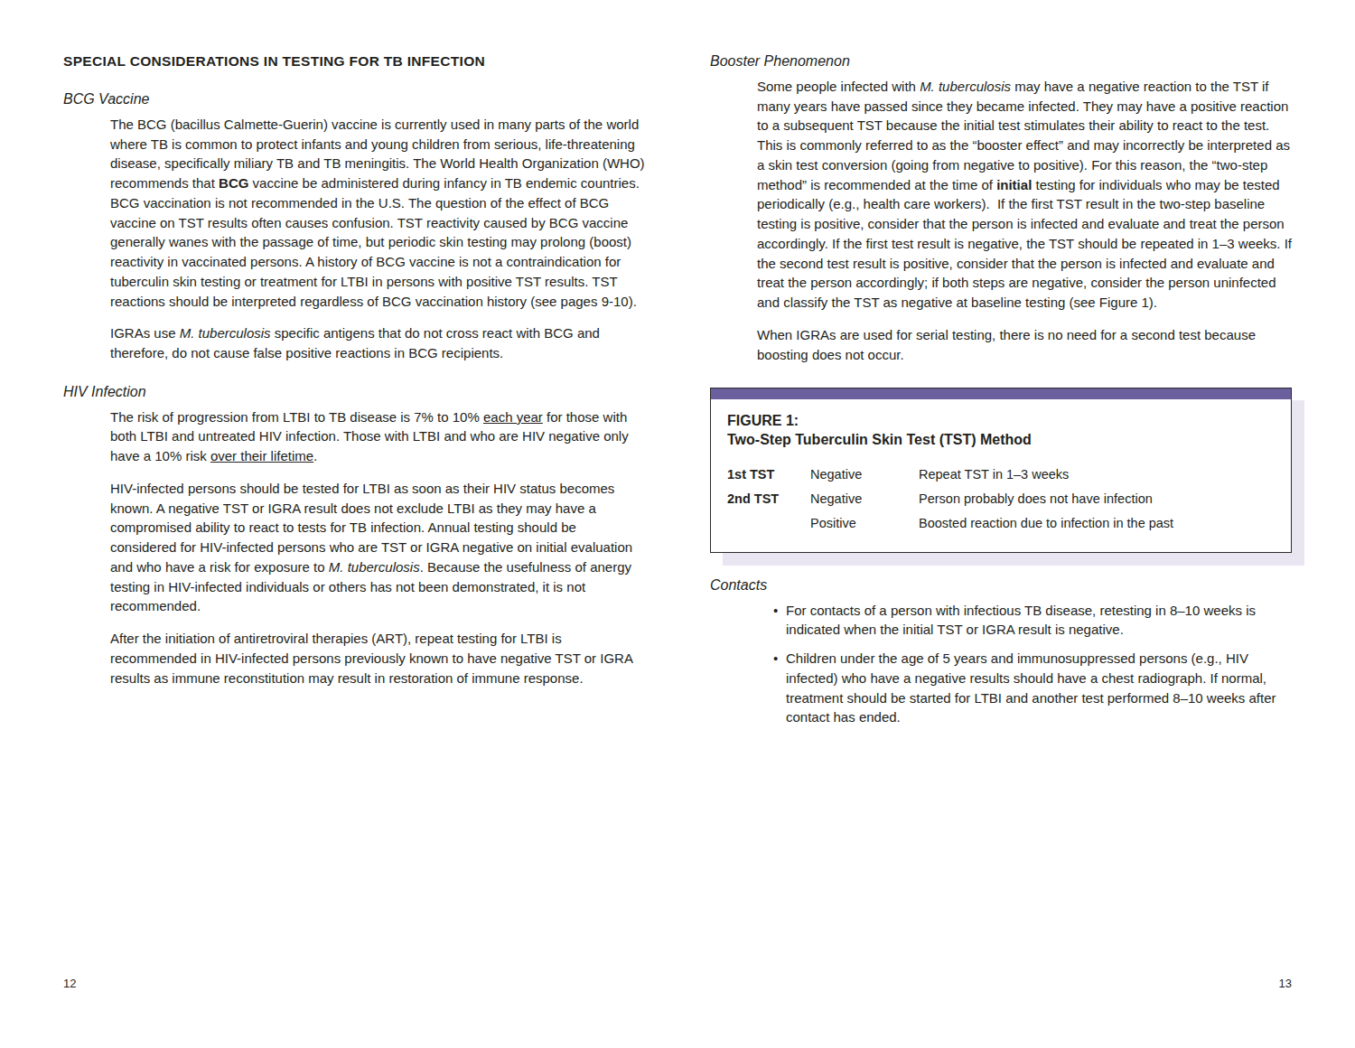Special Considerations in Testing for TB Infection
BCG Vaccine
The BCG (bacillus Calmette-Guerin) vaccine is currently used in many parts of the world where TB is common to protect infants and young children from serious, life-threatening disease, specifically miliary TB and TB meningitis. The World Health Organization (WHO) recommends that BCG vaccine be administered during infancy in TB endemic countries. BCG vaccination is not recommended in the U.S. The question of the effect of BCG vaccine on TST results often causes confusion. TST reactivity caused by BCG vaccine generally wanes with the passage of time, but periodic skin testing may prolong (boost) reactivity in vaccinated persons. A history of BCG vaccine is not a contraindication for tuberculin skin testing or treatment for LTBI in persons with positive TST results. TST reactions should be interpreted regardless of BCG vaccination history (see pages 9-10).
IGRAs use M. tuberculosis specific antigens that do not cross react with BCG and therefore, do not cause false positive reactions in BCG recipients.
HIV Infection
The risk of progression from LTBI to TB disease is 7% to 10% each year for those with both LTBI and untreated HIV infection. Those with LTBI and who are HIV negative only have a 10% risk over their lifetime.
HIV-infected persons should be tested for LTBI as soon as their HIV status becomes known. A negative TST or IGRA result does not exclude LTBI as they may have a compromised ability to react to tests for TB infection. Annual testing should be considered for HIV-infected persons who are TST or IGRA negative on initial evaluation and who have a risk for exposure to M. tuberculosis. Because the usefulness of anergy testing in HIV-infected individuals or others has not been demonstrated, it is not recommended.
After the initiation of antiretroviral therapies (ART), repeat testing for LTBI is recommended in HIV-infected persons previously known to have negative TST or IGRA results as immune reconstitution may result in restoration of immune response.
Booster Phenomenon
Some people infected with M. tuberculosis may have a negative reaction to the TST if many years have passed since they became infected. They may have a positive reaction to a subsequent TST because the initial test stimulates their ability to react to the test. This is commonly referred to as the “booster effect” and may incorrectly be interpreted as a skin test conversion (going from negative to positive). For this reason, the “two-step method” is recommended at the time of initial testing for individuals who may be tested periodically (e.g., health care workers). If the first TST result in the two-step baseline testing is positive, consider that the person is infected and evaluate and treat the person accordingly. If the first test result is negative, the TST should be repeated in 1–3 weeks. If the second test result is positive, consider that the person is infected and evaluate and treat the person accordingly; if both steps are negative, consider the person uninfected and classify the TST as negative at baseline testing (see Figure 1).
When IGRAs are used for serial testing, there is no need for a second test because boosting does not occur.
FIGURE 1:
Two-Step Tuberculin Skin Test (TST) Method
| 1st TST | Negative | Repeat TST in 1–3 weeks |
| 2nd TST | Negative | Person probably does not have infection |
| | Positive | Boosted reaction due to infection in the past |
Contacts
For contacts of a person with infectious TB disease, retesting in 8–10 weeks is indicated when the initial TST or IGRA result is negative.
Children under the age of 5 years and immunosuppressed persons (e.g., HIV infected) who have a negative results should have a chest radiograph. If normal, treatment should be started for LTBI and another test performed 8–10 weeks after contact has ended.
12
13